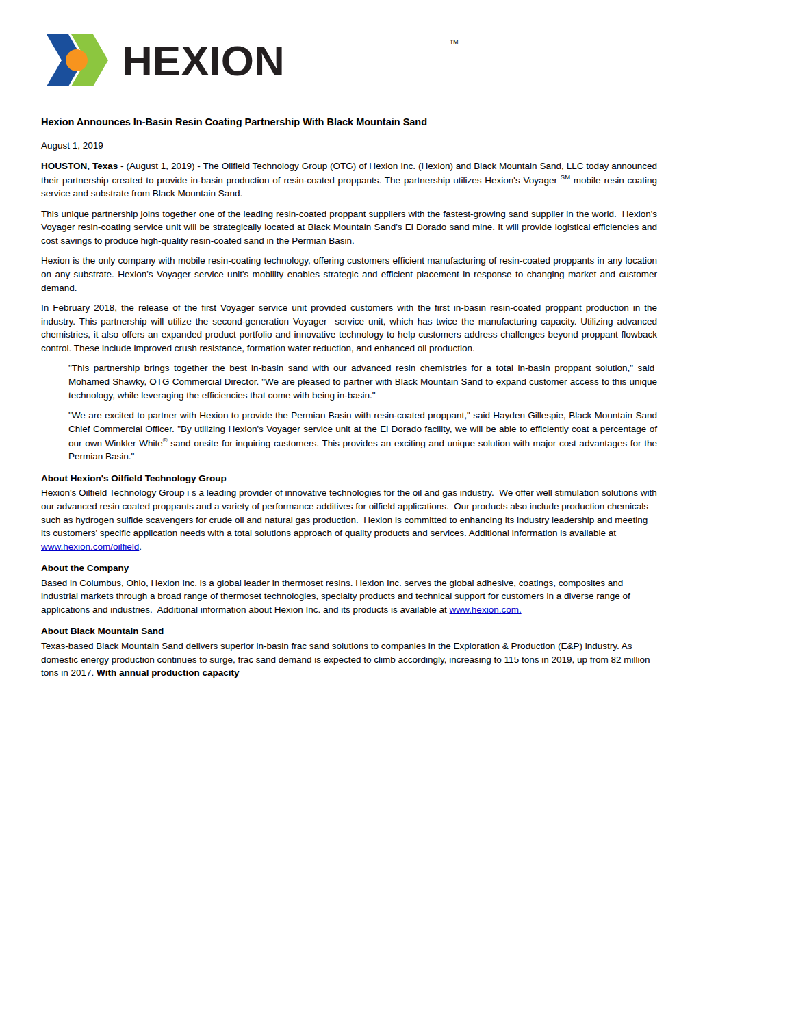HEXION ™
Hexion Announces In-Basin Resin Coating Partnership With Black Mountain Sand
August 1, 2019
HOUSTON, Texas - (August 1, 2019) - The Oilfield Technology Group (OTG) of Hexion Inc. (Hexion) and Black Mountain Sand, LLC today announced their partnership created to provide in-basin production of resin-coated proppants. The partnership utilizes Hexion's Voyager SM mobile resin coating service and substrate from Black Mountain Sand.
This unique partnership joins together one of the leading resin-coated proppant suppliers with the fastest-growing sand supplier in the world. Hexion's Voyager resin-coating service unit will be strategically located at Black Mountain Sand's El Dorado sand mine. It will provide logistical efficiencies and cost savings to produce high-quality resin-coated sand in the Permian Basin.
Hexion is the only company with mobile resin-coating technology, offering customers efficient manufacturing of resin-coated proppants in any location on any substrate. Hexion's Voyager service unit's mobility enables strategic and efficient placement in response to changing market and customer demand.
In February 2018, the release of the first Voyager service unit provided customers with the first in-basin resin-coated proppant production in the industry. This partnership will utilize the second-generation Voyager service unit, which has twice the manufacturing capacity. Utilizing advanced chemistries, it also offers an expanded product portfolio and innovative technology to help customers address challenges beyond proppant flowback control. These include improved crush resistance, formation water reduction, and enhanced oil production.
"This partnership brings together the best in-basin sand with our advanced resin chemistries for a total in-basin proppant solution," said Mohamed Shawky, OTG Commercial Director. "We are pleased to partner with Black Mountain Sand to expand customer access to this unique technology, while leveraging the efficiencies that come with being in-basin."
"We are excited to partner with Hexion to provide the Permian Basin with resin-coated proppant," said Hayden Gillespie, Black Mountain Sand Chief Commercial Officer. "By utilizing Hexion's Voyager service unit at the El Dorado facility, we will be able to efficiently coat a percentage of our own Winkler White® sand onsite for inquiring customers. This provides an exciting and unique solution with major cost advantages for the Permian Basin."
About Hexion's Oilfield Technology Group
Hexion's Oilfield Technology Group i s a leading provider of innovative technologies for the oil and gas industry. We offer well stimulation solutions with our advanced resin coated proppants and a variety of performance additives for oilfield applications. Our products also include production chemicals such as hydrogen sulfide scavengers for crude oil and natural gas production. Hexion is committed to enhancing its industry leadership and meeting its customers' specific application needs with a total solutions approach of quality products and services. Additional information is available at www.hexion.com/oilfield.
About the Company
Based in Columbus, Ohio, Hexion Inc. is a global leader in thermoset resins. Hexion Inc. serves the global adhesive, coatings, composites and industrial markets through a broad range of thermoset technologies, specialty products and technical support for customers in a diverse range of applications and industries. Additional information about Hexion Inc. and its products is available at www.hexion.com.
About Black Mountain Sand
Texas-based Black Mountain Sand delivers superior in-basin frac sand solutions to companies in the Exploration & Production (E&P) industry. As domestic energy production continues to surge, frac sand demand is expected to climb accordingly, increasing to 115 tons in 2019, up from 82 million tons in 2017. With annual production capacity